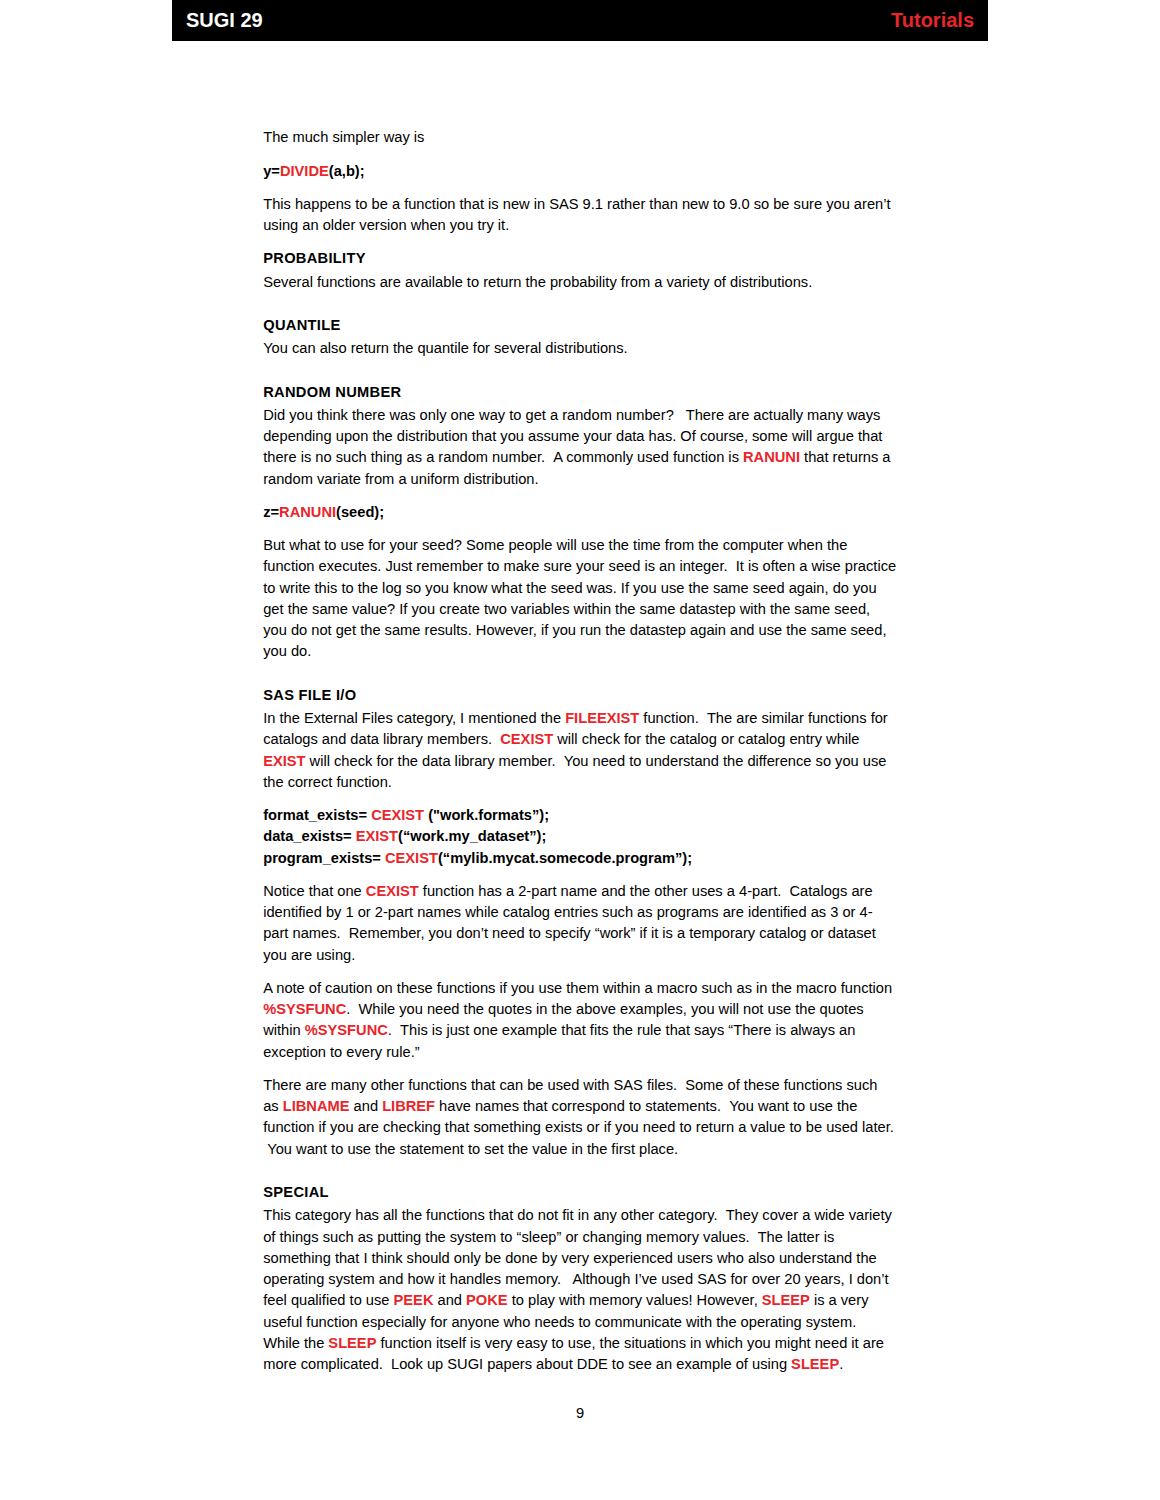SUGI 29 Tutorials
The much simpler way is
y=DIVIDE(a,b);
This happens to be a function that is new in SAS 9.1 rather than new to 9.0 so be sure you aren’t using an older version when you try it.
PROBABILITY
Several functions are available to return the probability from a variety of distributions.
QUANTILE
You can also return the quantile for several distributions.
RANDOM NUMBER
Did you think there was only one way to get a random number? There are actually many ways depending upon the distribution that you assume your data has. Of course, some will argue that there is no such thing as a random number. A commonly used function is RANUNI that returns a random variate from a uniform distribution.
z=RANUNI(seed);
But what to use for your seed? Some people will use the time from the computer when the function executes. Just remember to make sure your seed is an integer. It is often a wise practice to write this to the log so you know what the seed was. If you use the same seed again, do you get the same value? If you create two variables within the same datastep with the same seed, you do not get the same results. However, if you run the datastep again and use the same seed, you do.
SAS FILE I/O
In the External Files category, I mentioned the FILEEXIST function. The are similar functions for catalogs and data library members. CEXIST will check for the catalog or catalog entry while EXIST will check for the data library member. You need to understand the difference so you use the correct function.
format_exists= CEXIST ("work.formats”);
data_exists= EXIST(“work.my_dataset”);
program_exists= CEXIST(“mylib.mycat.somecode.program”);
Notice that one CEXIST function has a 2-part name and the other uses a 4-part. Catalogs are identified by 1 or 2-part names while catalog entries such as programs are identified as 3 or 4-part names. Remember, you don’t need to specify “work” if it is a temporary catalog or dataset you are using.
A note of caution on these functions if you use them within a macro such as in the macro function %SYSFUNC. While you need the quotes in the above examples, you will not use the quotes within %SYSFUNC. This is just one example that fits the rule that says “There is always an exception to every rule.”
There are many other functions that can be used with SAS files. Some of these functions such as LIBNAME and LIBREF have names that correspond to statements. You want to use the function if you are checking that something exists or if you need to return a value to be used later. You want to use the statement to set the value in the first place.
SPECIAL
This category has all the functions that do not fit in any other category. They cover a wide variety of things such as putting the system to “sleep” or changing memory values. The latter is something that I think should only be done by very experienced users who also understand the operating system and how it handles memory. Although I’ve used SAS for over 20 years, I don’t feel qualified to use PEEK and POKE to play with memory values! However, SLEEP is a very useful function especially for anyone who needs to communicate with the operating system. While the SLEEP function itself is very easy to use, the situations in which you might need it are more complicated. Look up SUGI papers about DDE to see an example of using SLEEP.
9